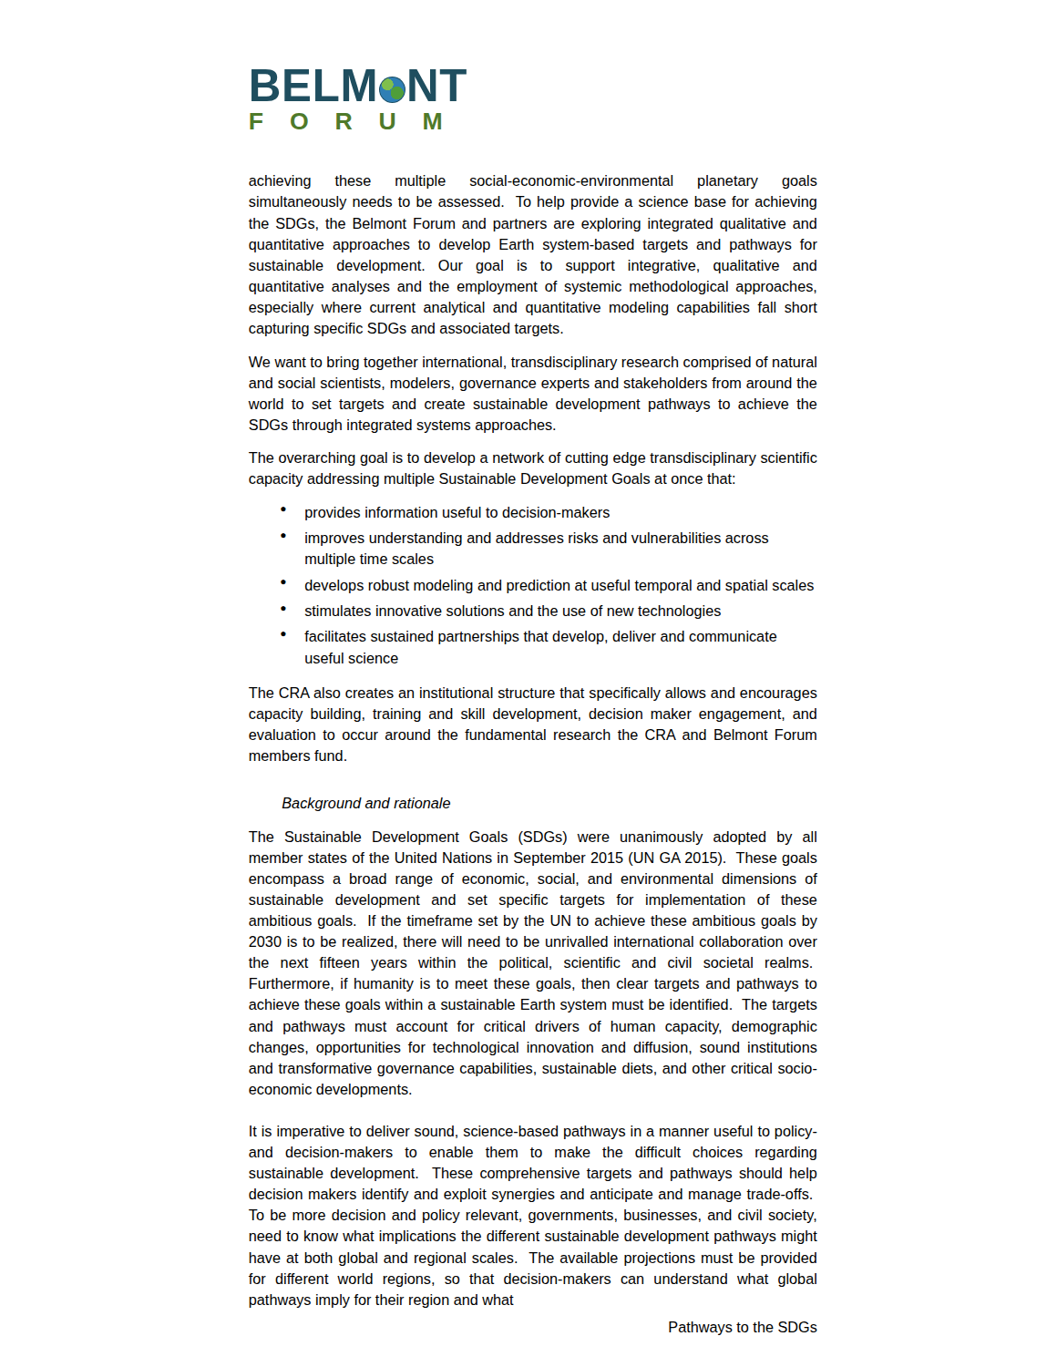BELM NT
FORUM
achieving these multiple social-economic-environmental planetary goals simultaneously needs to be assessed. To help provide a science base for achieving the SDGs, the Belmont Forum and partners are exploring integrated qualitative and quantitative approaches to develop Earth system-based targets and pathways for sustainable development. Our goal is to support integrative, qualitative and quantitative analyses and the employment of systemic methodological approaches, especially where current analytical and quantitative modeling capabilities fall short capturing specific SDGs and associated targets.
We want to bring together international, transdisciplinary research comprised of natural and social scientists, modelers, governance experts and stakeholders from around the world to set targets and create sustainable development pathways to achieve the SDGs through integrated systems approaches.
The overarching goal is to develop a network of cutting edge transdisciplinary scientific capacity addressing multiple Sustainable Development Goals at once that:
provides information useful to decision-makers
improves understanding and addresses risks and vulnerabilities across multiple time scales
develops robust modeling and prediction at useful temporal and spatial scales
stimulates innovative solutions and the use of new technologies
facilitates sustained partnerships that develop, deliver and communicate useful science
The CRA also creates an institutional structure that specifically allows and encourages capacity building, training and skill development, decision maker engagement, and evaluation to occur around the fundamental research the CRA and Belmont Forum members fund.
Background and rationale
The Sustainable Development Goals (SDGs) were unanimously adopted by all member states of the United Nations in September 2015 (UN GA 2015). These goals encompass a broad range of economic, social, and environmental dimensions of sustainable development and set specific targets for implementation of these ambitious goals. If the timeframe set by the UN to achieve these ambitious goals by 2030 is to be realized, there will need to be unrivalled international collaboration over the next fifteen years within the political, scientific and civil societal realms. Furthermore, if humanity is to meet these goals, then clear targets and pathways to achieve these goals within a sustainable Earth system must be identified. The targets and pathways must account for critical drivers of human capacity, demographic changes, opportunities for technological innovation and diffusion, sound institutions and transformative governance capabilities, sustainable diets, and other critical socio-economic developments.
It is imperative to deliver sound, science-based pathways in a manner useful to policy- and decision-makers to enable them to make the difficult choices regarding sustainable development. These comprehensive targets and pathways should help decision makers identify and exploit synergies and anticipate and manage trade-offs. To be more decision and policy relevant, governments, businesses, and civil society, need to know what implications the different sustainable development pathways might have at both global and regional scales. The available projections must be provided for different world regions, so that decision-makers can understand what global pathways imply for their region and what
Pathways to the SDGs